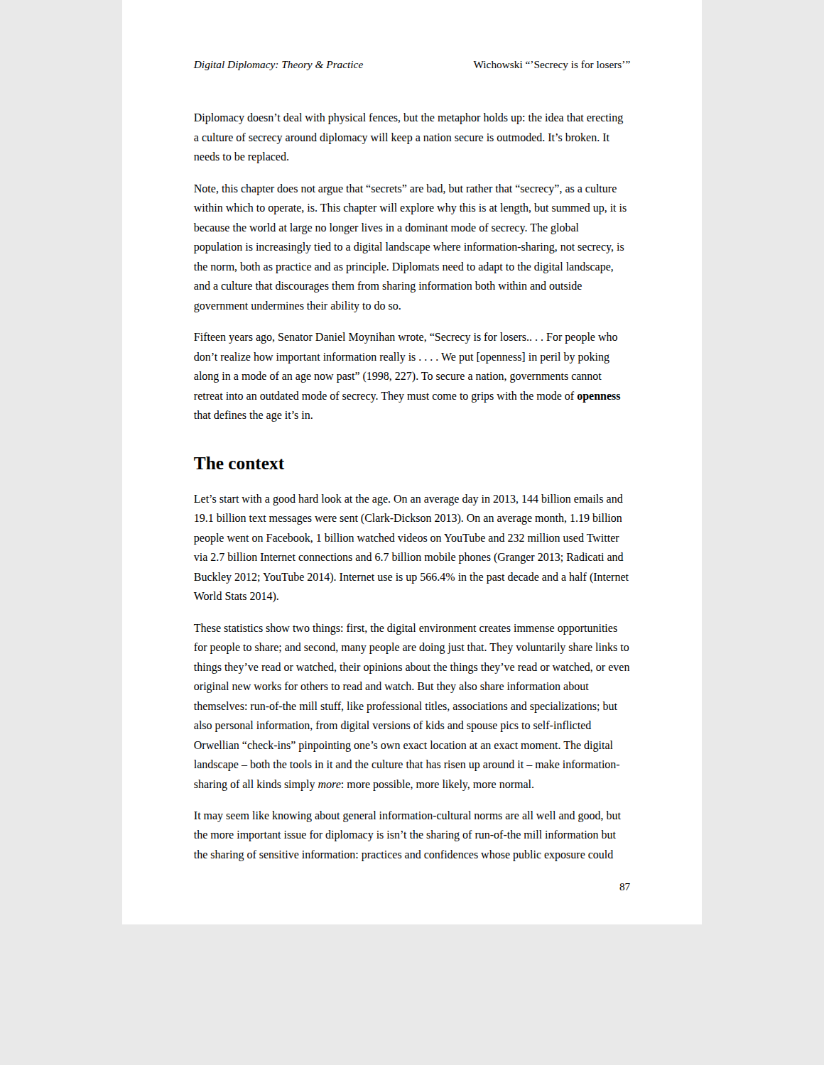Digital Diplomacy: Theory & Practice Wichowski “’Secrecy is for losers’”
Diplomacy doesn’t deal with physical fences, but the metaphor holds up: the idea that erecting a culture of secrecy around diplomacy will keep a nation secure is outmoded. It’s broken. It needs to be replaced.
Note, this chapter does not argue that “secrets” are bad, but rather that “secrecy”, as a culture within which to operate, is. This chapter will explore why this is at length, but summed up, it is because the world at large no longer lives in a dominant mode of secrecy. The global population is increasingly tied to a digital landscape where information-sharing, not secrecy, is the norm, both as practice and as principle. Diplomats need to adapt to the digital landscape, and a culture that discourages them from sharing information both within and outside government undermines their ability to do so.
Fifteen years ago, Senator Daniel Moynihan wrote, “Secrecy is for losers.. . . For people who don’t realize how important information really is . . . . We put [openness] in peril by poking along in a mode of an age now past” (1998, 227). To secure a nation, governments cannot retreat into an outdated mode of secrecy. They must come to grips with the mode of openness that defines the age it’s in.
The context
Let’s start with a good hard look at the age. On an average day in 2013, 144 billion emails and 19.1 billion text messages were sent (Clark-Dickson 2013). On an average month, 1.19 billion people went on Facebook, 1 billion watched videos on YouTube and 232 million used Twitter via 2.7 billion Internet connections and 6.7 billion mobile phones (Granger 2013; Radicati and Buckley 2012; YouTube 2014). Internet use is up 566.4% in the past decade and a half (Internet World Stats 2014).
These statistics show two things: first, the digital environment creates immense opportunities for people to share; and second, many people are doing just that. They voluntarily share links to things they’ve read or watched, their opinions about the things they’ve read or watched, or even original new works for others to read and watch. But they also share information about themselves: run-of-the mill stuff, like professional titles, associations and specializations; but also personal information, from digital versions of kids and spouse pics to self-inflicted Orwellian “check-ins” pinpointing one’s own exact location at an exact moment. The digital landscape – both the tools in it and the culture that has risen up around it – make information-sharing of all kinds simply more: more possible, more likely, more normal.
It may seem like knowing about general information-cultural norms are all well and good, but the more important issue for diplomacy is isn’t the sharing of run-of-the mill information but the sharing of sensitive information: practices and confidences whose public exposure could
87